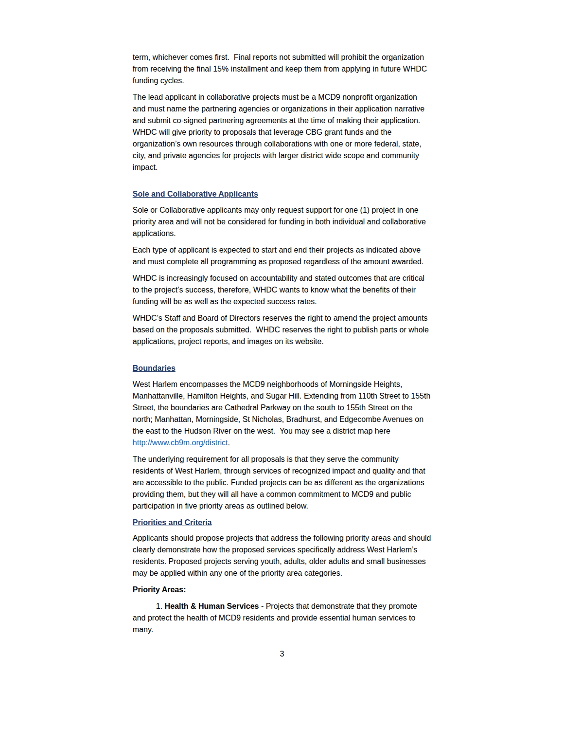term, whichever comes first. Final reports not submitted will prohibit the organization from receiving the final 15% installment and keep them from applying in future WHDC funding cycles.
The lead applicant in collaborative projects must be a MCD9 nonprofit organization and must name the partnering agencies or organizations in their application narrative and submit co-signed partnering agreements at the time of making their application. WHDC will give priority to proposals that leverage CBG grant funds and the organization’s own resources through collaborations with one or more federal, state, city, and private agencies for projects with larger district wide scope and community impact.
Sole and Collaborative Applicants
Sole or Collaborative applicants may only request support for one (1) project in one priority area and will not be considered for funding in both individual and collaborative applications.
Each type of applicant is expected to start and end their projects as indicated above and must complete all programming as proposed regardless of the amount awarded.
WHDC is increasingly focused on accountability and stated outcomes that are critical to the project’s success, therefore, WHDC wants to know what the benefits of their funding will be as well as the expected success rates.
WHDC’s Staff and Board of Directors reserves the right to amend the project amounts based on the proposals submitted. WHDC reserves the right to publish parts or whole applications, project reports, and images on its website.
Boundaries
West Harlem encompasses the MCD9 neighborhoods of Morningside Heights, Manhattanville, Hamilton Heights, and Sugar Hill. Extending from 110th Street to 155th Street, the boundaries are Cathedral Parkway on the south to 155th Street on the north; Manhattan, Morningside, St Nicholas, Bradhurst, and Edgecombe Avenues on the east to the Hudson River on the west. You may see a district map here http://www.cb9m.org/district.
The underlying requirement for all proposals is that they serve the community residents of West Harlem, through services of recognized impact and quality and that are accessible to the public. Funded projects can be as different as the organizations providing them, but they will all have a common commitment to MCD9 and public participation in five priority areas as outlined below.
Priorities and Criteria
Applicants should propose projects that address the following priority areas and should clearly demonstrate how the proposed services specifically address West Harlem’s residents. Proposed projects serving youth, adults, older adults and small businesses may be applied within any one of the priority area categories.
Priority Areas:
1. Health & Human Services - Projects that demonstrate that they promote and protect the health of MCD9 residents and provide essential human services to many.
3